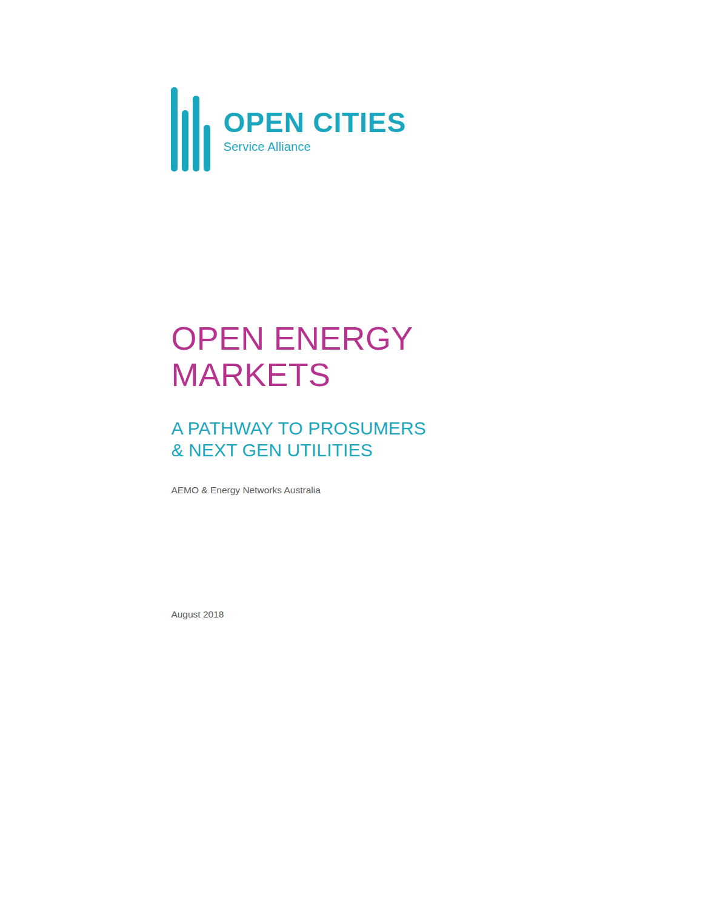OPEN CITIES
Service Alliance
OPEN ENERGY
MARKETS
A PATHWAY TO PROSUMERS
& NEXT GEN UTILITIES
AEMO & Energy Networks Australia
August 2018